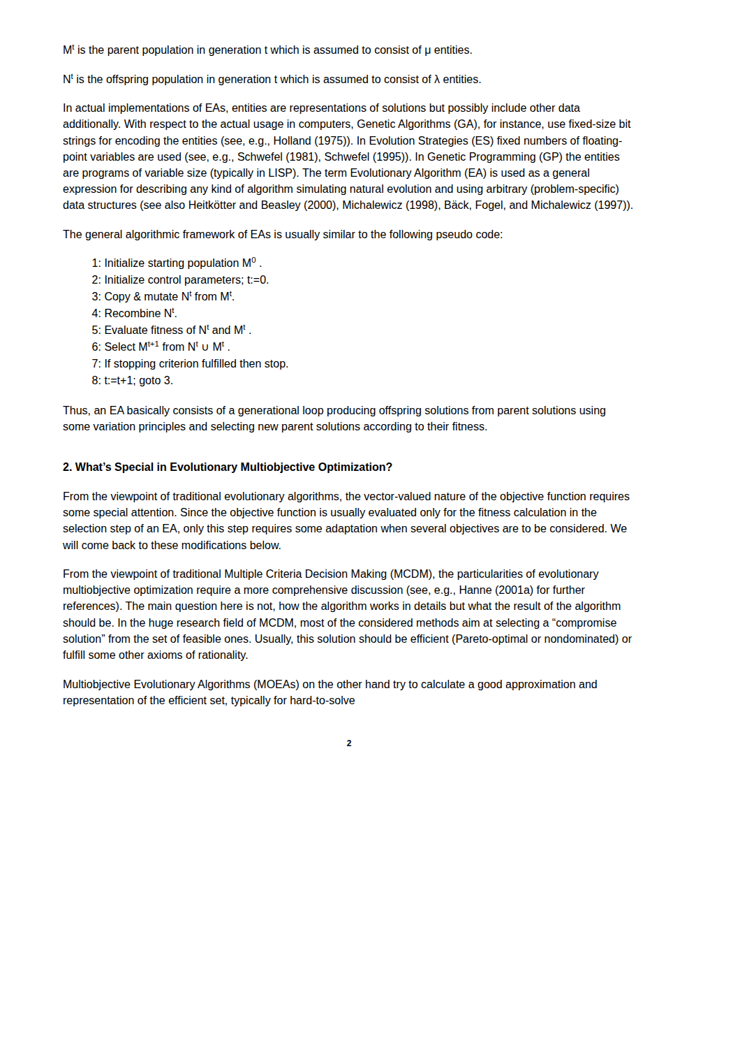Mt is the parent population in generation t which is assumed to consist of μ entities.
Nt is the offspring population in generation t which is assumed to consist of λ entities.
In actual implementations of EAs, entities are representations of solutions but possibly include other data additionally. With respect to the actual usage in computers, Genetic Algorithms (GA), for instance, use fixed-size bit strings for encoding the entities (see, e.g., Holland (1975)). In Evolution Strategies (ES) fixed numbers of floating-point variables are used (see, e.g., Schwefel (1981), Schwefel (1995)). In Genetic Programming (GP) the entities are programs of variable size (typically in LISP). The term Evolutionary Algorithm (EA) is used as a general expression for describing any kind of algorithm simulating natural evolution and using arbitrary (problem-specific) data structures (see also Heitkötter and Beasley (2000), Michalewicz (1998), Bäck, Fogel, and Michalewicz (1997)).
The general algorithmic framework of EAs is usually similar to the following pseudo code:
1: Initialize starting population M0 .
2: Initialize control parameters; t:=0.
3: Copy & mutate Nt from Mt.
4: Recombine Nt.
5: Evaluate fitness of Nt and Mt .
6: Select Mt+1 from Nt ∪ Mt .
7: If stopping criterion fulfilled then stop.
8: t:=t+1; goto 3.
Thus, an EA basically consists of a generational loop producing offspring solutions from parent solutions using some variation principles and selecting new parent solutions according to their fitness.
2. What’s Special in Evolutionary Multiobjective Optimization?
From the viewpoint of traditional evolutionary algorithms, the vector-valued nature of the objective function requires some special attention. Since the objective function is usually evaluated only for the fitness calculation in the selection step of an EA, only this step requires some adaptation when several objectives are to be considered. We will come back to these modifications below.
From the viewpoint of traditional Multiple Criteria Decision Making (MCDM), the particularities of evolutionary multiobjective optimization require a more comprehensive discussion (see, e.g., Hanne (2001a) for further references). The main question here is not, how the algorithm works in details but what the result of the algorithm should be. In the huge research field of MCDM, most of the considered methods aim at selecting a “compromise solution” from the set of feasible ones. Usually, this solution should be efficient (Pareto-optimal or nondominated) or fulfill some other axioms of rationality.
Multiobjective Evolutionary Algorithms (MOEAs) on the other hand try to calculate a good approximation and representation of the efficient set, typically for hard-to-solve
2